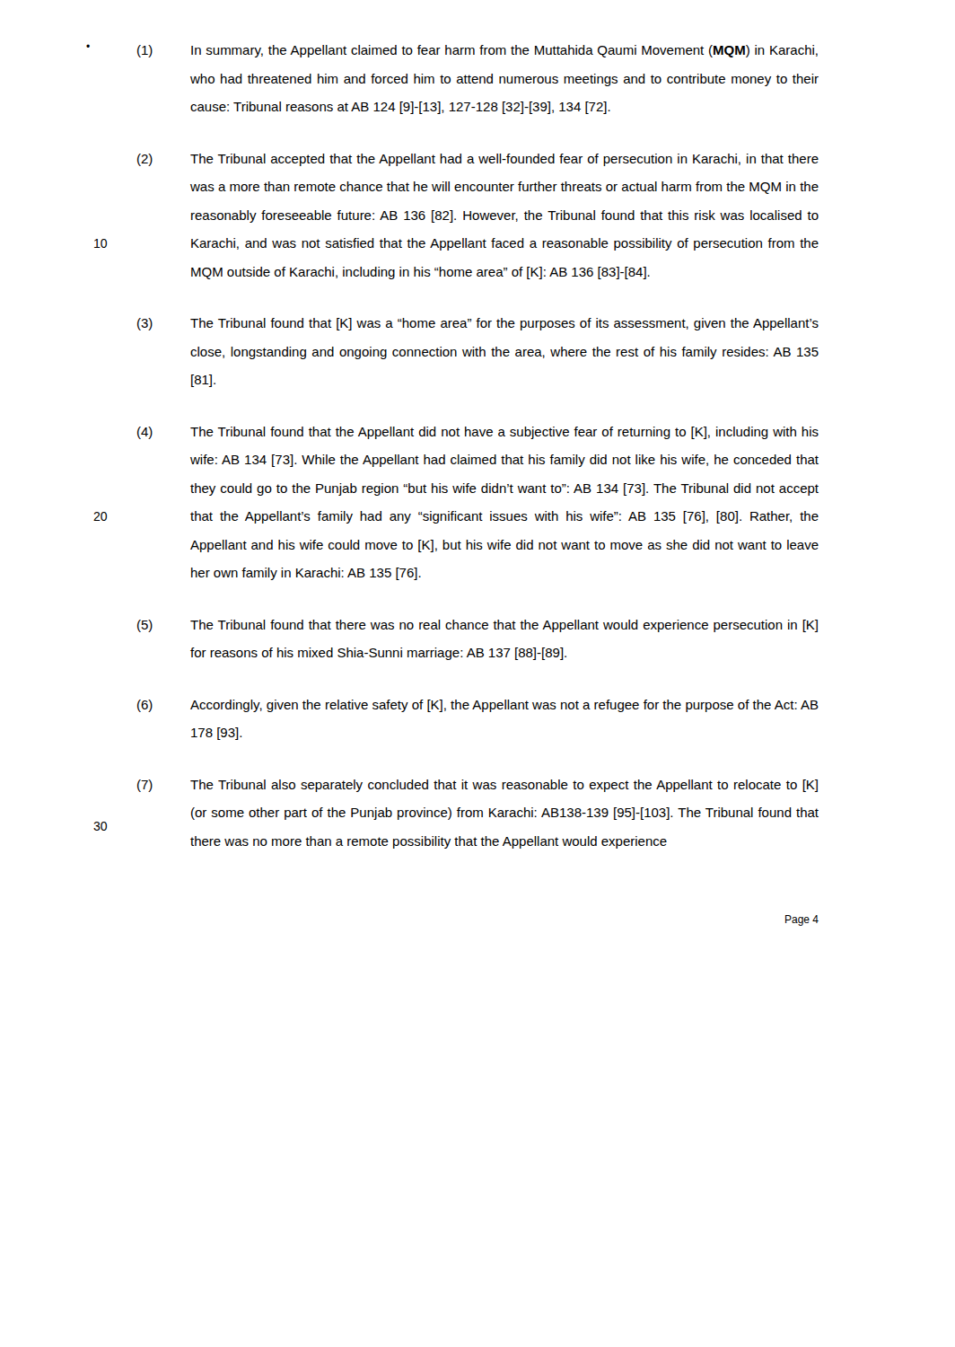•
(1) In summary, the Appellant claimed to fear harm from the Muttahida Qaumi Movement (MQM) in Karachi, who had threatened him and forced him to attend numerous meetings and to contribute money to their cause: Tribunal reasons at AB 124 [9]-[13], 127-128 [32]-[39], 134 [72].
(2) 10 The Tribunal accepted that the Appellant had a well-founded fear of persecution in Karachi, in that there was a more than remote chance that he will encounter further threats or actual harm from the MQM in the reasonably foreseeable future: AB 136 [82]. However, the Tribunal found that this risk was localised to Karachi, and was not satisfied that the Appellant faced a reasonable possibility of persecution from the MQM outside of Karachi, including in his “home area” of [K]: AB 136 [83]-[84].
(3) The Tribunal found that [K] was a “home area” for the purposes of its assessment, given the Appellant’s close, longstanding and ongoing connection with the area, where the rest of his family resides: AB 135 [81].
(4) 20 The Tribunal found that the Appellant did not have a subjective fear of returning to [K], including with his wife: AB 134 [73]. While the Appellant had claimed that his family did not like his wife, he conceded that they could go to the Punjab region “but his wife didn’t want to”: AB 134 [73]. The Tribunal did not accept that the Appellant’s family had any “significant issues with his wife”: AB 135 [76], [80]. Rather, the Appellant and his wife could move to [K], but his wife did not want to move as she did not want to leave her own family in Karachi: AB 135 [76].
(5) The Tribunal found that there was no real chance that the Appellant would experience persecution in [K] for reasons of his mixed Shia-Sunni marriage: AB 137 [88]-[89].
(6) Accordingly, given the relative safety of [K], the Appellant was not a refugee for the purpose of the Act: AB 178 [93].
(7) 30 The Tribunal also separately concluded that it was reasonable to expect the Appellant to relocate to [K] (or some other part of the Punjab province) from Karachi: AB138-139 [95]-[103]. The Tribunal found that there was no more than a remote possibility that the Appellant would experience
Page 4